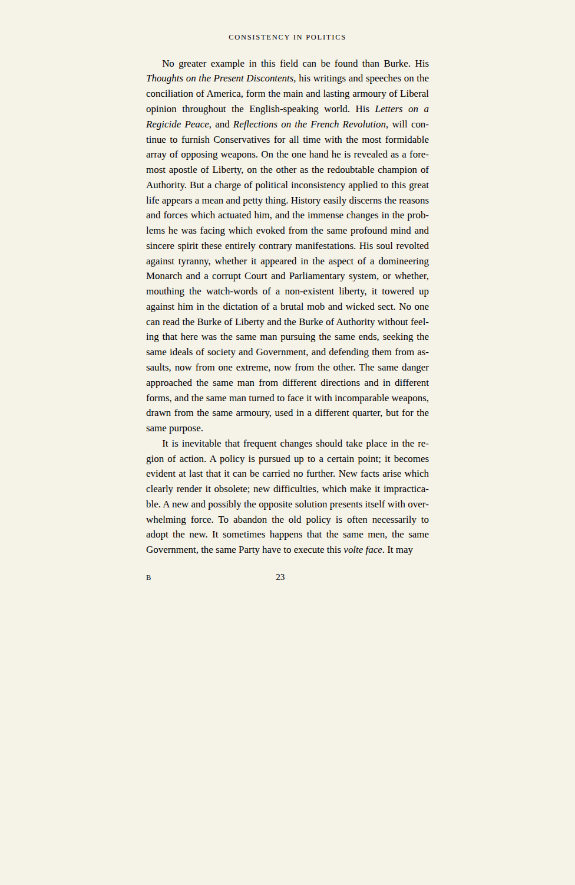Consistency in Politics
No greater example in this field can be found than Burke. His Thoughts on the Present Discontents, his writings and speeches on the conciliation of America, form the main and lasting armoury of Liberal opinion throughout the English-speaking world. His Letters on a Regicide Peace, and Reflections on the French Revolution, will continue to furnish Conservatives for all time with the most formidable array of opposing weapons. On the one hand he is revealed as a foremost apostle of Liberty, on the other as the redoubtable champion of Authority. But a charge of political inconsistency applied to this great life appears a mean and petty thing. History easily discerns the reasons and forces which actuated him, and the immense changes in the problems he was facing which evoked from the same profound mind and sincere spirit these entirely contrary manifestations. His soul revolted against tyranny, whether it appeared in the aspect of a domineering Monarch and a corrupt Court and Parliamentary system, or whether, mouthing the watch-words of a non-existent liberty, it towered up against him in the dictation of a brutal mob and wicked sect. No one can read the Burke of Liberty and the Burke of Authority without feeling that here was the same man pursuing the same ends, seeking the same ideals of society and Government, and defending them from assaults, now from one extreme, now from the other. The same danger approached the same man from different directions and in different forms, and the same man turned to face it with incomparable weapons, drawn from the same armoury, used in a different quarter, but for the same purpose.
It is inevitable that frequent changes should take place in the region of action. A policy is pursued up to a certain point; it becomes evident at last that it can be carried no further. New facts arise which clearly render it obsolete; new difficulties, which make it impracticable. A new and possibly the opposite solution presents itself with overwhelming force. To abandon the old policy is often necessarily to adopt the new. It sometimes happens that the same men, the same Government, the same Party have to execute this volte face. It may
b 23